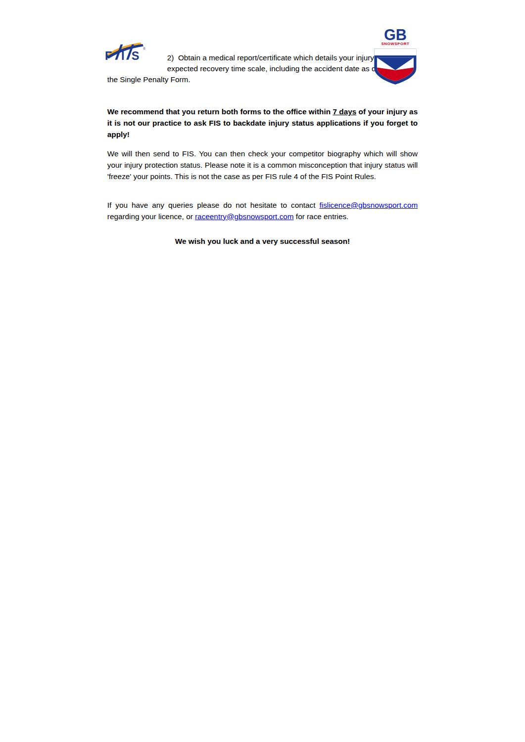F I S ® GB SNOWSPORT
2) Obtain a medical report/certificate which details your injury and expected recovery time scale, including the accident date as detailed on
the Single Penalty Form.
We recommend that you return both forms to the office within 7 days of your injury as it is not our practice to ask FIS to backdate injury status applications if you forget to apply!
We will then send to FIS. You can then check your competitor biography which will show your injury protection status. Please note it is a common misconception that injury status will 'freeze' your points. This is not the case as per FIS rule 4 of the FIS Point Rules.
If you have any queries please do not hesitate to contact fislicence@gbsnowsport.com regarding your licence, or raceentry@gbsnowsport.com for race entries.
We wish you luck and a very successful season!